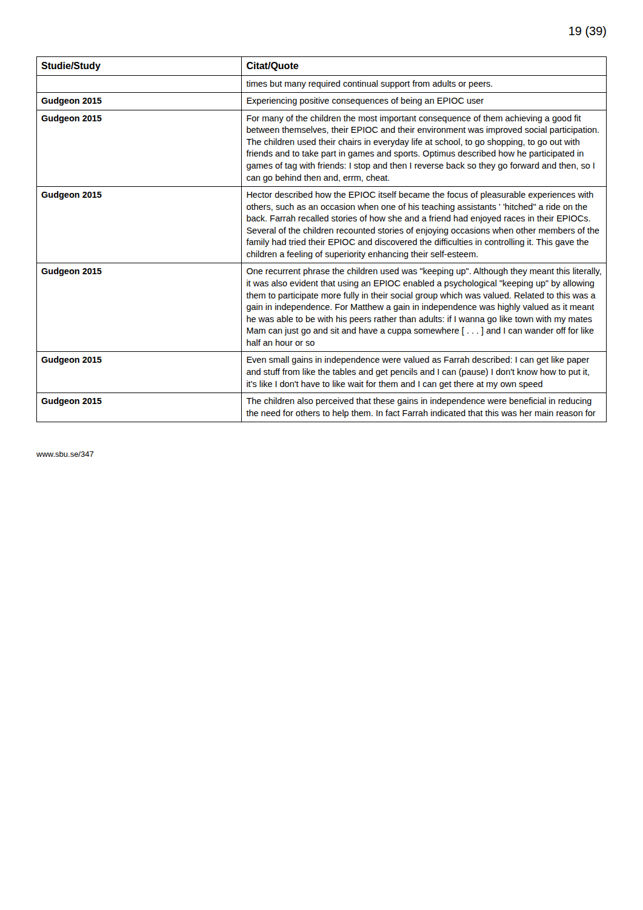19 (39)
| Studie/Study | Citat/Quote |
| --- | --- |
| | times but many required continual support from adults or peers. |
| Gudgeon 2015 | Experiencing positive consequences of being an EPIOC user |
| Gudgeon 2015 | For many of the children the most important consequence of them achieving a good fit between themselves, their EPIOC and their environment was improved social participation. The children used their chairs in everyday life at school, to go shopping, to go out with friends and to take part in games and sports. Optimus described how he participated in games of tag with friends: I stop and then I reverse back so they go forward and then, so I can go behind then and, errm, cheat. |
| Gudgeon 2015 | Hector described how the EPIOC itself became the focus of pleasurable experiences with others, such as an occasion when one of his teaching assistants ' 'hitched" a ride on the back. Farrah recalled stories of how she and a friend had enjoyed races in their EPIOCs. Several of the children recounted stories of enjoying occasions when other members of the family had tried their EPIOC and discovered the difficulties in controlling it. This gave the children a feeling of superiority enhancing their self-esteem. |
| Gudgeon 2015 | One recurrent phrase the children used was "keeping up". Although they meant this literally, it was also evident that using an EPIOC enabled a psychological "keeping up" by allowing them to participate more fully in their social group which was valued. Related to this was a gain in independence. For Matthew a gain in independence was highly valued as it meant he was able to be with his peers rather than adults: if I wanna go like town with my mates Mam can just go and sit and have a cuppa somewhere [ . . . ] and I can wander off for like half an hour or so |
| Gudgeon 2015 | Even small gains in independence were valued as Farrah described: I can get like paper and stuff from like the tables and get pencils and I can (pause) I don't know how to put it, it's like I don't have to like wait for them and I can get there at my own speed |
| Gudgeon 2015 | The children also perceived that these gains in independence were beneficial in reducing the need for others to help them. In fact Farrah indicated that this was her main reason for |
www.sbu.se/347